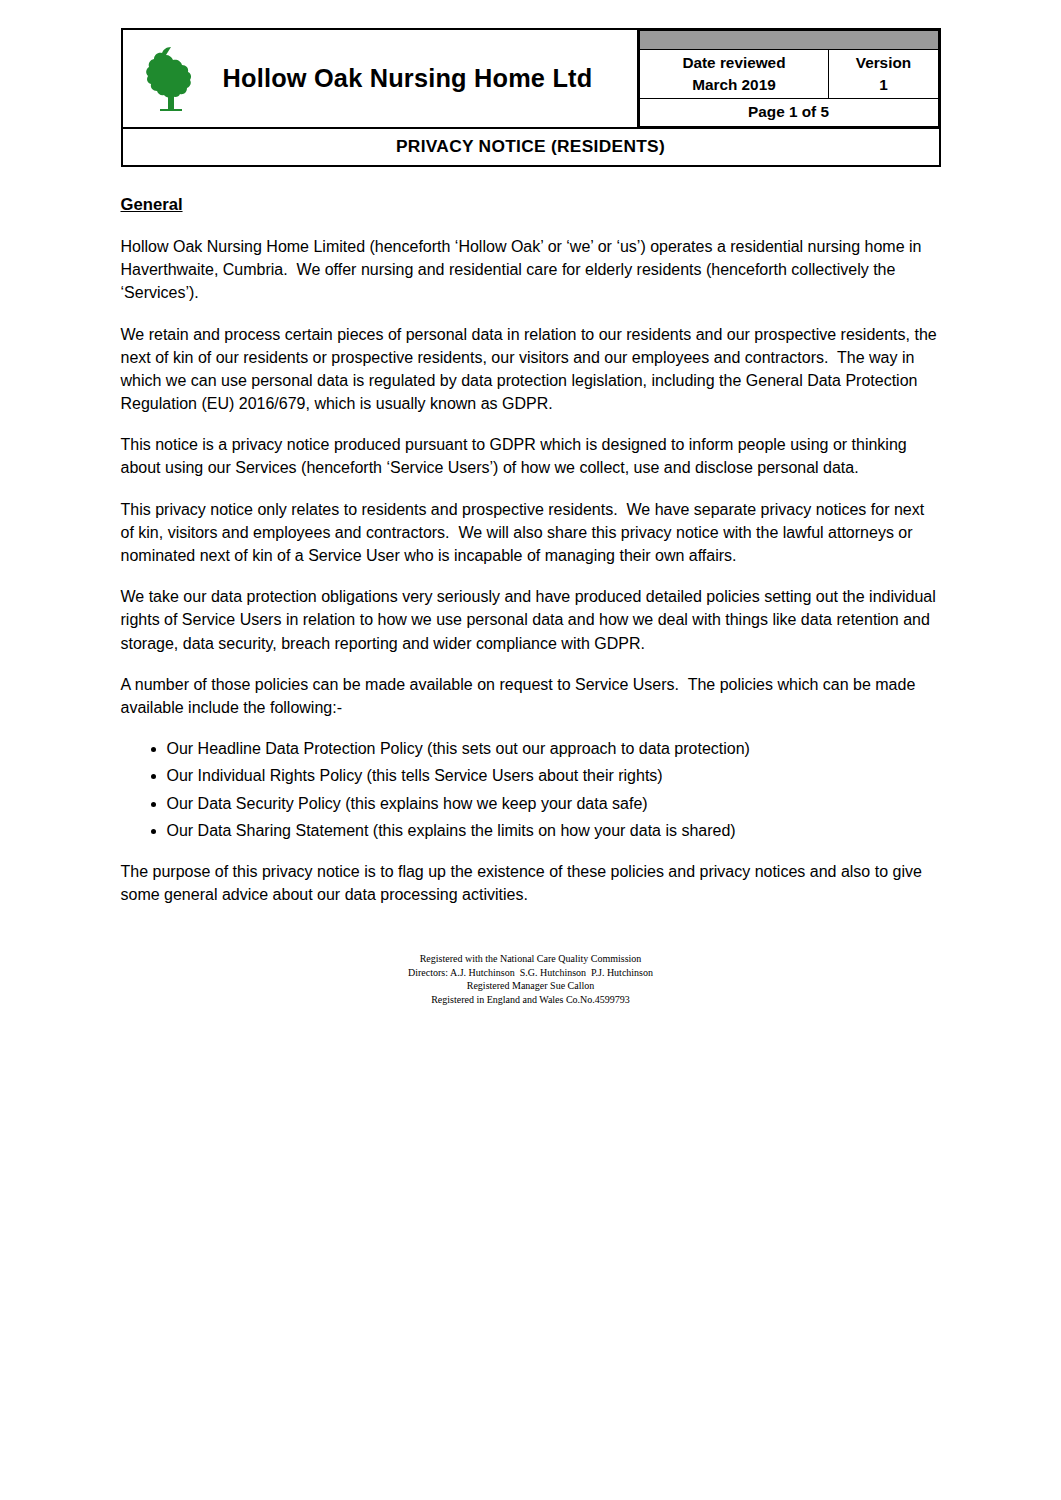Hollow Oak Nursing Home Ltd
| Date reviewed March 2019 | Version 1 |
| Page 1 of 5 |
PRIVACY NOTICE (RESIDENTS)
General
Hollow Oak Nursing Home Limited (henceforth ‘Hollow Oak’ or ‘we’ or ‘us’) operates a residential nursing home in Haverthwaite, Cumbria. We offer nursing and residential care for elderly residents (henceforth collectively the ‘Services’).
We retain and process certain pieces of personal data in relation to our residents and our prospective residents, the next of kin of our residents or prospective residents, our visitors and our employees and contractors. The way in which we can use personal data is regulated by data protection legislation, including the General Data Protection Regulation (EU) 2016/679, which is usually known as GDPR.
This notice is a privacy notice produced pursuant to GDPR which is designed to inform people using or thinking about using our Services (henceforth ‘Service Users’) of how we collect, use and disclose personal data.
This privacy notice only relates to residents and prospective residents. We have separate privacy notices for next of kin, visitors and employees and contractors. We will also share this privacy notice with the lawful attorneys or nominated next of kin of a Service User who is incapable of managing their own affairs.
We take our data protection obligations very seriously and have produced detailed policies setting out the individual rights of Service Users in relation to how we use personal data and how we deal with things like data retention and storage, data security, breach reporting and wider compliance with GDPR.
A number of those policies can be made available on request to Service Users. The policies which can be made available include the following:-
Our Headline Data Protection Policy (this sets out our approach to data protection)
Our Individual Rights Policy (this tells Service Users about their rights)
Our Data Security Policy (this explains how we keep your data safe)
Our Data Sharing Statement (this explains the limits on how your data is shared)
The purpose of this privacy notice is to flag up the existence of these policies and privacy notices and also to give some general advice about our data processing activities.
Registered with the National Care Quality Commission
Directors: A.J. Hutchinson S.G. Hutchinson P.J. Hutchinson
Registered Manager Sue Callon
Registered in England and Wales Co.No.4599793